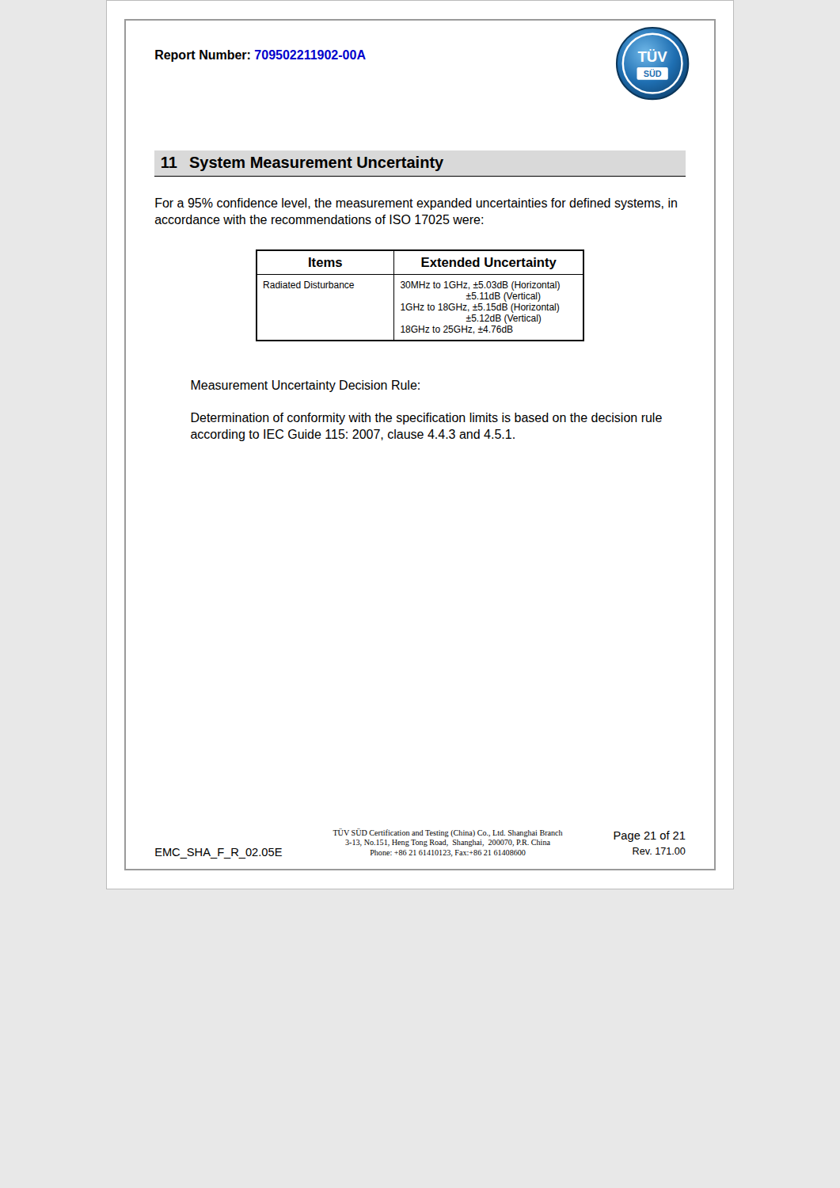Report Number: 709502211902-00A
TÜV SÜD
11 System Measurement Uncertainty
For a 95% confidence level, the measurement expanded uncertainties for defined systems, in accordance with the recommendations of ISO 17025 were:
| Items | Extended Uncertainty |
| --- | --- |
| Radiated Disturbance | 30MHz to 1GHz, ±5.03dB (Horizontal) ±5.11dB (Vertical) 1GHz to 18GHz, ±5.15dB (Horizontal) ±5.12dB (Vertical) 18GHz to 25GHz, ±4.76dB |
Measurement Uncertainty Decision Rule:
Determination of conformity with the specification limits is based on the decision rule according to IEC Guide 115: 2007, clause 4.4.3 and 4.5.1.
EMC_SHA_F_R_02.05E
TÜV SÜD Certification and Testing (China) Co., Ltd. Shanghai Branch
3-13, No.151, Heng Tong Road, Shanghai, 200070, P.R. China
Phone: +86 21 61410123, Fax:+86 21 61408600
Page 21 of 21
Rev. 171.00